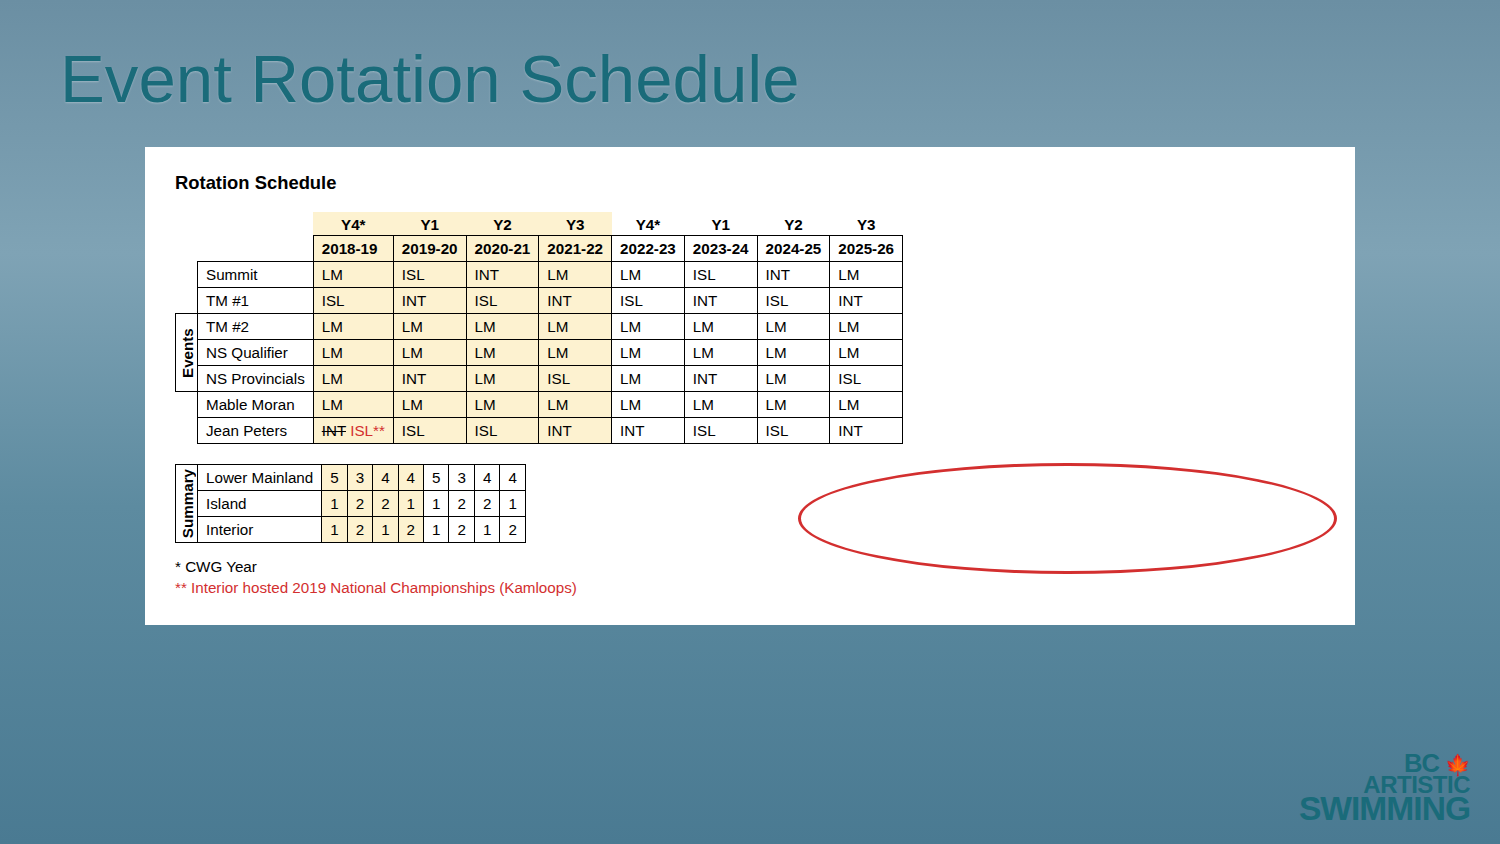Event Rotation Schedule
Rotation Schedule
| | | Y4* | Y1 | Y2 | Y3 | Y4* | Y1 | Y2 | Y3 |
| | | 2018-19 | 2019-20 | 2020-21 | 2021-22 | 2022-23 | 2023-24 | 2024-25 | 2025-26 |
| | Summit | LM | ISL | INT | LM | LM | ISL | INT | LM |
| | TM #1 | ISL | INT | ISL | INT | ISL | INT | ISL | INT |
| Events | TM #2 | LM | LM | LM | LM | LM | LM | LM | LM |
| NS Qualifier | LM | LM | LM | LM | LM | LM | LM | LM |
| NS Provincials | LM | INT | LM | ISL | LM | INT | LM | ISL |
| | Mable Moran | LM | LM | LM | LM | LM | LM | LM | LM |
| | Jean Peters | INT ISL** | ISL | ISL | INT | INT | ISL | ISL | INT |
| Summary | Lower Mainland | 5 | 3 | 4 | 4 | 5 | 3 | 4 | 4 |
| Island | 1 | 2 | 2 | 1 | 1 | 2 | 2 | 1 |
| Interior | 1 | 2 | 1 | 2 | 1 | 2 | 1 | 2 |
* CWG Year
** Interior hosted 2019 National Championships (Kamloops)
BC 🍁
ARTISTIC
SWIMMING